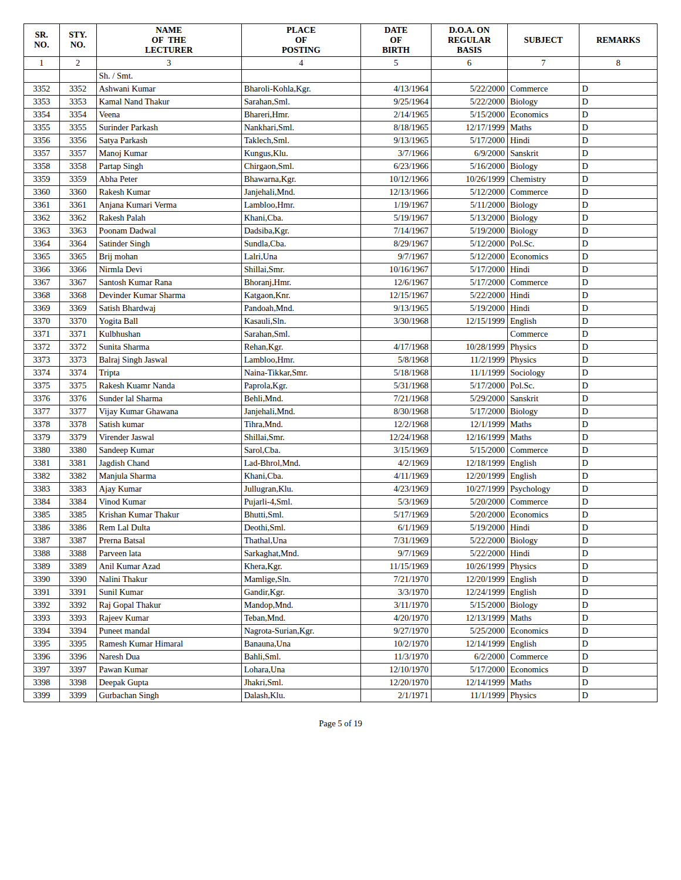| SR. NO. | STY. NO. | NAME OF THE LECTURER | PLACE OF POSTING | DATE OF BIRTH | D.O.A. ON REGULAR BASIS | SUBJECT | REMARKS |
| --- | --- | --- | --- | --- | --- | --- | --- |
| 1 | 2 | 3 | 4 | 5 | 6 | 7 | 8 |
| | | Sh. / Smt. | | | | | |
| 3352 | 3352 | Ashwani Kumar | Bharoli-Kohla,Kgr. | 4/13/1964 | 5/22/2000 | Commerce | D |
| 3353 | 3353 | Kamal Nand Thakur | Sarahan,Sml. | 9/25/1964 | 5/22/2000 | Biology | D |
| 3354 | 3354 | Veena | Bhareri,Hmr. | 2/14/1965 | 5/15/2000 | Economics | D |
| 3355 | 3355 | Surinder Parkash | Nankhari,Sml. | 8/18/1965 | 12/17/1999 | Maths | D |
| 3356 | 3356 | Satya Parkash | Taklech,Sml. | 9/13/1965 | 5/17/2000 | Hindi | D |
| 3357 | 3357 | Manoj Kumar | Kungus,Klu. | 3/7/1966 | 6/9/2000 | Sanskrit | D |
| 3358 | 3358 | Partap Singh | Chirgaon,Sml. | 6/23/1966 | 5/16/2000 | Biology | D |
| 3359 | 3359 | Abha Peter | Bhawarna,Kgr. | 10/12/1966 | 10/26/1999 | Chemistry | D |
| 3360 | 3360 | Rakesh Kumar | Janjehali,Mnd. | 12/13/1966 | 5/12/2000 | Commerce | D |
| 3361 | 3361 | Anjana Kumari Verma | Lambloo,Hmr. | 1/19/1967 | 5/11/2000 | Biology | D |
| 3362 | 3362 | Rakesh Palah | Khani,Cba. | 5/19/1967 | 5/13/2000 | Biology | D |
| 3363 | 3363 | Poonam Dadwal | Dadsiba,Kgr. | 7/14/1967 | 5/19/2000 | Biology | D |
| 3364 | 3364 | Satinder Singh | Sundla,Cba. | 8/29/1967 | 5/12/2000 | Pol.Sc. | D |
| 3365 | 3365 | Brij mohan | Lalri,Una | 9/7/1967 | 5/12/2000 | Economics | D |
| 3366 | 3366 | Nirmla Devi | Shillai,Smr. | 10/16/1967 | 5/17/2000 | Hindi | D |
| 3367 | 3367 | Santosh Kumar Rana | Bhoranj,Hmr. | 12/6/1967 | 5/17/2000 | Commerce | D |
| 3368 | 3368 | Devinder Kumar Sharma | Katgaon,Knr. | 12/15/1967 | 5/22/2000 | Hindi | D |
| 3369 | 3369 | Satish Bhardwaj | Pandoah,Mnd. | 9/13/1965 | 5/19/2000 | Hindi | D |
| 3370 | 3370 | Yogita Ball | Kasauli,Sln. | 3/30/1968 | 12/15/1999 | English | D |
| 3371 | 3371 | Kulbhushan | Sarahan,Sml. | | | Commerce | D |
| 3372 | 3372 | Sunita Sharma | Rehan,Kgr. | 4/17/1968 | 10/28/1999 | Physics | D |
| 3373 | 3373 | Balraj Singh Jaswal | Lambloo,Hmr. | 5/8/1968 | 11/2/1999 | Physics | D |
| 3374 | 3374 | Tripta | Naina-Tikkar,Smr. | 5/18/1968 | 11/1/1999 | Sociology | D |
| 3375 | 3375 | Rakesh Kuamr Nanda | Paprola,Kgr. | 5/31/1968 | 5/17/2000 | Pol.Sc. | D |
| 3376 | 3376 | Sunder lal Sharma | Behli,Mnd. | 7/21/1968 | 5/29/2000 | Sanskrit | D |
| 3377 | 3377 | Vijay Kumar Ghawana | Janjehali,Mnd. | 8/30/1968 | 5/17/2000 | Biology | D |
| 3378 | 3378 | Satish kumar | Tihra,Mnd. | 12/2/1968 | 12/1/1999 | Maths | D |
| 3379 | 3379 | Virender Jaswal | Shillai,Smr. | 12/24/1968 | 12/16/1999 | Maths | D |
| 3380 | 3380 | Sandeep Kumar | Sarol,Cba. | 3/15/1969 | 5/15/2000 | Commerce | D |
| 3381 | 3381 | Jagdish Chand | Lad-Bhrol,Mnd. | 4/2/1969 | 12/18/1999 | English | D |
| 3382 | 3382 | Manjula Sharma | Khani,Cba. | 4/11/1969 | 12/20/1999 | English | D |
| 3383 | 3383 | Ajay Kumar | Jullugran,Klu. | 4/23/1969 | 10/27/1999 | Psychology | D |
| 3384 | 3384 | Vinod Kumar | Pujarli-4,Sml. | 5/3/1969 | 5/20/2000 | Commerce | D |
| 3385 | 3385 | Krishan Kumar Thakur | Bhutti,Sml. | 5/17/1969 | 5/20/2000 | Economics | D |
| 3386 | 3386 | Rem Lal Dulta | Deothi,Sml. | 6/1/1969 | 5/19/2000 | Hindi | D |
| 3387 | 3387 | Prerna Batsal | Thathal,Una | 7/31/1969 | 5/22/2000 | Biology | D |
| 3388 | 3388 | Parveen lata | Sarkaghat,Mnd. | 9/7/1969 | 5/22/2000 | Hindi | D |
| 3389 | 3389 | Anil Kumar Azad | Khera,Kgr. | 11/15/1969 | 10/26/1999 | Physics | D |
| 3390 | 3390 | Nalini Thakur | Mamlige,Sln. | 7/21/1970 | 12/20/1999 | English | D |
| 3391 | 3391 | Sunil Kumar | Gandir,Kgr. | 3/3/1970 | 12/24/1999 | English | D |
| 3392 | 3392 | Raj Gopal Thakur | Mandop,Mnd. | 3/11/1970 | 5/15/2000 | Biology | D |
| 3393 | 3393 | Rajeev Kumar | Teban,Mnd. | 4/20/1970 | 12/13/1999 | Maths | D |
| 3394 | 3394 | Puneet mandal | Nagrota-Surian,Kgr. | 9/27/1970 | 5/25/2000 | Economics | D |
| 3395 | 3395 | Ramesh Kumar Himaral | Banauna,Una | 10/2/1970 | 12/14/1999 | English | D |
| 3396 | 3396 | Naresh Dua | Bahli,Sml. | 11/3/1970 | 6/2/2000 | Commerce | D |
| 3397 | 3397 | Pawan Kumar | Lohara,Una | 12/10/1970 | 5/17/2000 | Economics | D |
| 3398 | 3398 | Deepak Gupta | Jhakri,Sml. | 12/20/1970 | 12/14/1999 | Maths | D |
| 3399 | 3399 | Gurbachan Singh | Dalash,Klu. | 2/1/1971 | 11/1/1999 | Physics | D |
Page 5 of 19